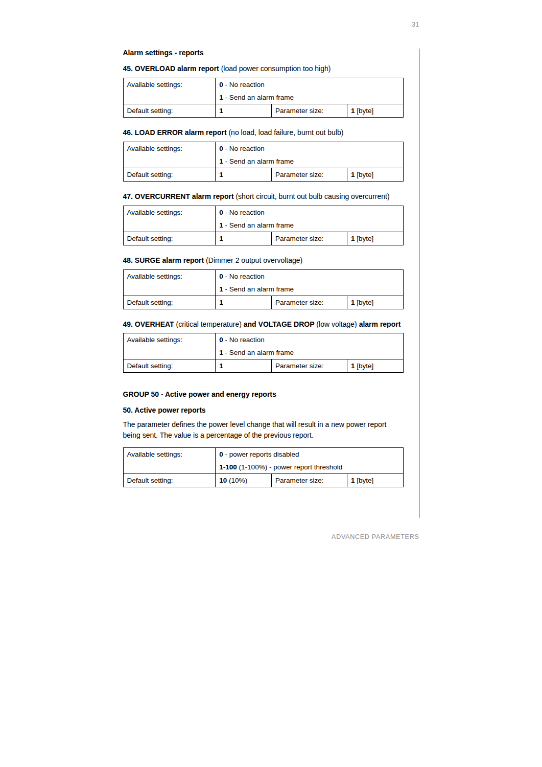31
Alarm settings - reports
45. OVERLOAD alarm report (load power consumption too high)
| Available settings: | 0 - No reaction |
| | 1 - Send an alarm frame |
| Default setting: | 1 | Parameter size: | 1 [byte] |
46. LOAD ERROR alarm report (no load, load failure, burnt out bulb)
| Available settings: | 0 - No reaction |
| | 1 - Send an alarm frame |
| Default setting: | 1 | Parameter size: | 1 [byte] |
47. OVERCURRENT alarm report (short circuit, burnt out bulb causing overcurrent)
| Available settings: | 0 - No reaction |
| | 1 - Send an alarm frame |
| Default setting: | 1 | Parameter size: | 1 [byte] |
48. SURGE alarm report (Dimmer 2 output overvoltage)
| Available settings: | 0 - No reaction |
| | 1 - Send an alarm frame |
| Default setting: | 1 | Parameter size: | 1 [byte] |
49. OVERHEAT (critical temperature) and VOLTAGE DROP (low voltage) alarm report
| Available settings: | 0 - No reaction |
| | 1 - Send an alarm frame |
| Default setting: | 1 | Parameter size: | 1 [byte] |
GROUP 50 - Active power and energy reports
50. Active power reports
The parameter defines the power level change that will result in a new power report being sent. The value is a percentage of the previous report.
| Available settings: | 0 - power reports disabled |
| | 1-100 (1-100%) - power report threshold |
| Default setting: | 10 (10%) | Parameter size: | 1 [byte] |
ADVANCED PARAMETERS